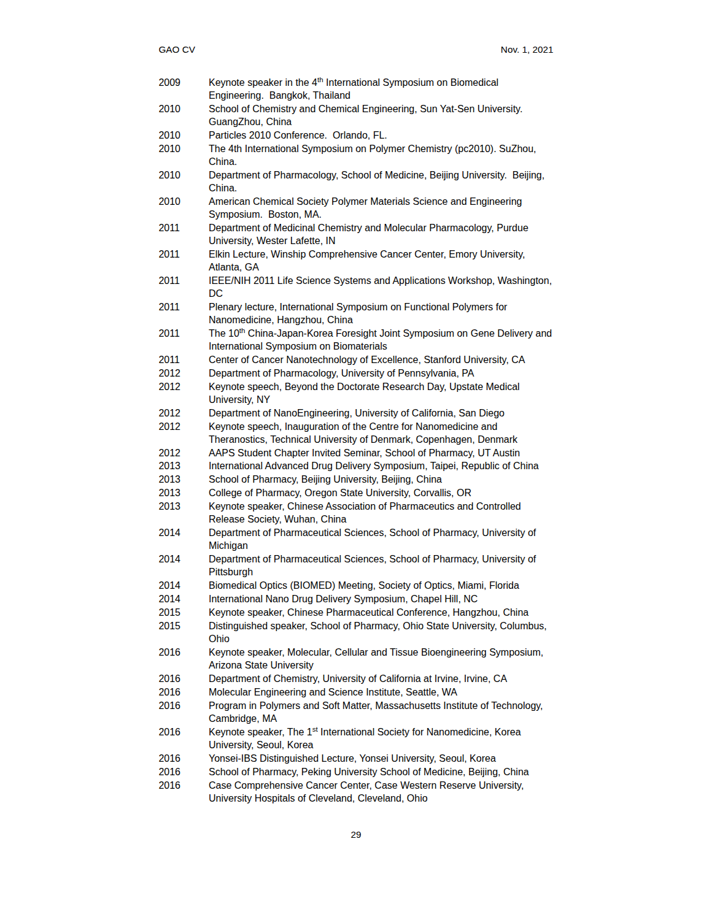GAO CV Nov. 1, 2021
| 2009 | Keynote speaker in the 4 th International Symposium on Biomedical Engineering. Bangkok, Thailand |
| 2010 | School of Chemistry and Chemical Engineering, Sun Yat-Sen University. GuangZhou, China |
| 2010 | Particles 2010 Conference. Orlando, FL. |
| 2010 | The 4th International Symposium on Polymer Chemistry (pc2010). SuZhou, China. |
| 2010 | Department of Pharmacology, School of Medicine, Beijing University. Beijing, China. |
| 2010 | American Chemical Society Polymer Materials Science and Engineering Symposium. Boston, MA. |
| 2011 | Department of Medicinal Chemistry and Molecular Pharmacology, Purdue University, Wester Lafette, IN |
| 2011 | Elkin Lecture, Winship Comprehensive Cancer Center, Emory University, Atlanta, GA |
| 2011 | IEEE/NIH 2011 Life Science Systems and Applications Workshop, Washington, DC |
| 2011 | Plenary lecture, International Symposium on Functional Polymers for Nanomedicine, Hangzhou, China |
| 2011 | The 10 th China-Japan-Korea Foresight Joint Symposium on Gene Delivery and International Symposium on Biomaterials |
| 2011 | Center of Cancer Nanotechnology of Excellence, Stanford University, CA |
| 2012 | Department of Pharmacology, University of Pennsylvania, PA |
| 2012 | Keynote speech, Beyond the Doctorate Research Day, Upstate Medical University, NY |
| 2012 | Department of NanoEngineering, University of California, San Diego |
| 2012 | Keynote speech, Inauguration of the Centre for Nanomedicine and Theranostics, Technical University of Denmark, Copenhagen, Denmark |
| 2012 | AAPS Student Chapter Invited Seminar, School of Pharmacy, UT Austin |
| 2013 | International Advanced Drug Delivery Symposium, Taipei, Republic of China |
| 2013 | School of Pharmacy, Beijing University, Beijing, China |
| 2013 | College of Pharmacy, Oregon State University, Corvallis, OR |
| 2013 | Keynote speaker, Chinese Association of Pharmaceutics and Controlled Release Society, Wuhan, China |
| 2014 | Department of Pharmaceutical Sciences, School of Pharmacy, University of Michigan |
| 2014 | Department of Pharmaceutical Sciences, School of Pharmacy, University of Pittsburgh |
| 2014 | Biomedical Optics (BIOMED) Meeting, Society of Optics, Miami, Florida |
| 2014 | International Nano Drug Delivery Symposium, Chapel Hill, NC |
| 2015 | Keynote speaker, Chinese Pharmaceutical Conference, Hangzhou, China |
| 2015 | Distinguished speaker, School of Pharmacy, Ohio State University, Columbus, Ohio |
| 2016 | Keynote speaker, Molecular, Cellular and Tissue Bioengineering Symposium, Arizona State University |
| 2016 | Department of Chemistry, University of California at Irvine, Irvine, CA |
| 2016 | Molecular Engineering and Science Institute, Seattle, WA |
| 2016 | Program in Polymers and Soft Matter, Massachusetts Institute of Technology, Cambridge, MA |
| 2016 | Keynote speaker, The 1 st International Society for Nanomedicine, Korea University, Seoul, Korea |
| 2016 | Yonsei-IBS Distinguished Lecture, Yonsei University, Seoul, Korea |
| 2016 | School of Pharmacy, Peking University School of Medicine, Beijing, China |
| 2016 | Case Comprehensive Cancer Center, Case Western Reserve University, University Hospitals of Cleveland, Cleveland, Ohio |
29